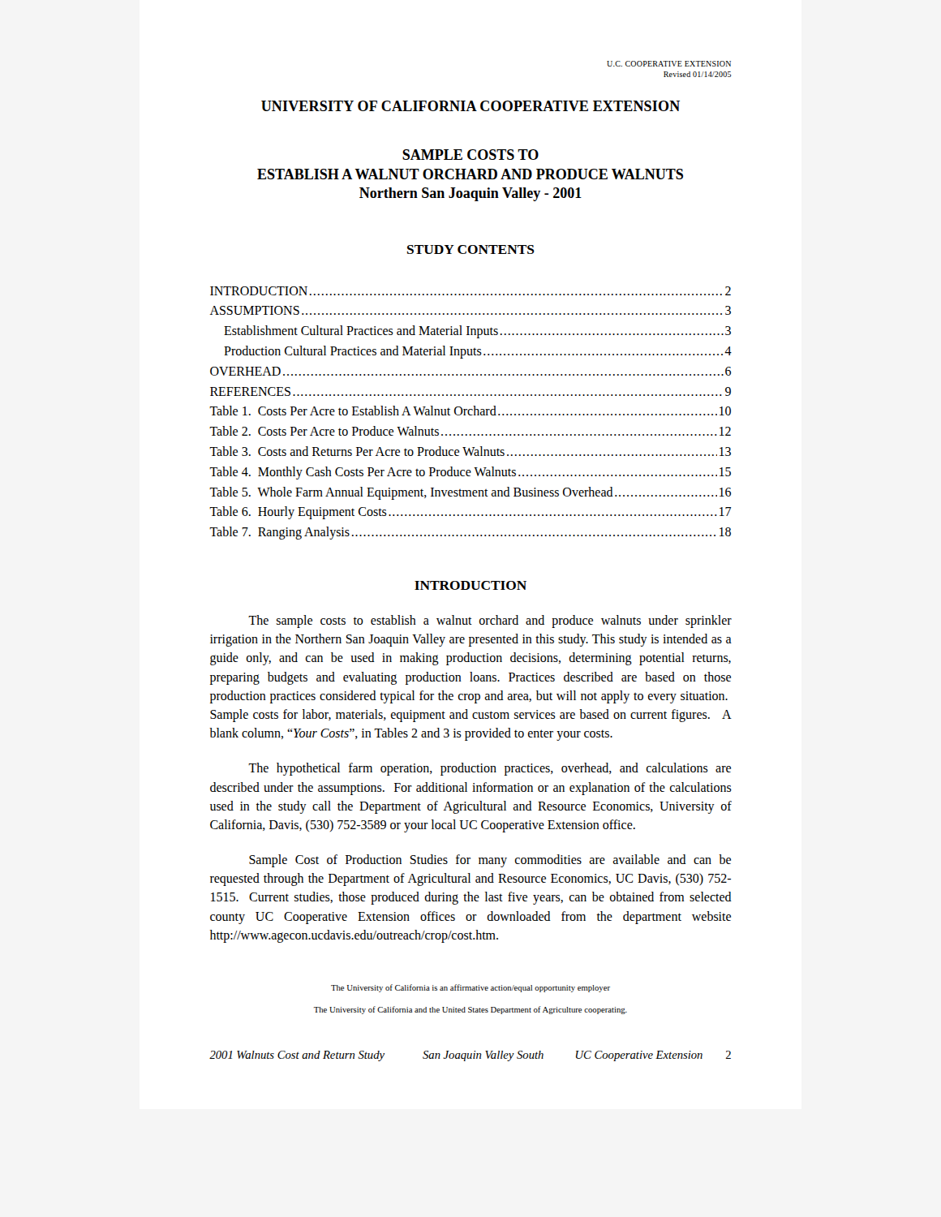U.C. COOPERATIVE EXTENSION
Revised 01/14/2005
UNIVERSITY OF CALIFORNIA COOPERATIVE EXTENSION
SAMPLE COSTS TO ESTABLISH A WALNUT ORCHARD AND PRODUCE WALNUTS Northern San Joaquin Valley - 2001
STUDY CONTENTS
INTRODUCTION 2
ASSUMPTIONS 3
Establishment Cultural Practices and Material Inputs 3
Production Cultural Practices and Material Inputs 4
OVERHEAD 6
REFERENCES 9
Table 1. Costs Per Acre to Establish A Walnut Orchard 10
Table 2. Costs Per Acre to Produce Walnuts 12
Table 3. Costs and Returns Per Acre to Produce Walnuts 13
Table 4. Monthly Cash Costs Per Acre to Produce Walnuts 15
Table 5. Whole Farm Annual Equipment, Investment and Business Overhead 16
Table 6. Hourly Equipment Costs 17
Table 7. Ranging Analysis 18
INTRODUCTION
The sample costs to establish a walnut orchard and produce walnuts under sprinkler irrigation in the Northern San Joaquin Valley are presented in this study. This study is intended as a guide only, and can be used in making production decisions, determining potential returns, preparing budgets and evaluating production loans. Practices described are based on those production practices considered typical for the crop and area, but will not apply to every situation. Sample costs for labor, materials, equipment and custom services are based on current figures. A blank column, “Your Costs”, in Tables 2 and 3 is provided to enter your costs.
The hypothetical farm operation, production practices, overhead, and calculations are described under the assumptions. For additional information or an explanation of the calculations used in the study call the Department of Agricultural and Resource Economics, University of California, Davis, (530) 752-3589 or your local UC Cooperative Extension office.
Sample Cost of Production Studies for many commodities are available and can be requested through the Department of Agricultural and Resource Economics, UC Davis, (530) 752-1515. Current studies, those produced during the last five years, can be obtained from selected county UC Cooperative Extension offices or downloaded from the department website http://www.agecon.ucdavis.edu/outreach/crop/cost.htm.
The University of California is an affirmative action/equal opportunity employer
The University of California and the United States Department of Agriculture cooperating.
2001 Walnuts Cost and Return Study San Joaquin Valley South UC Cooperative Extension 2